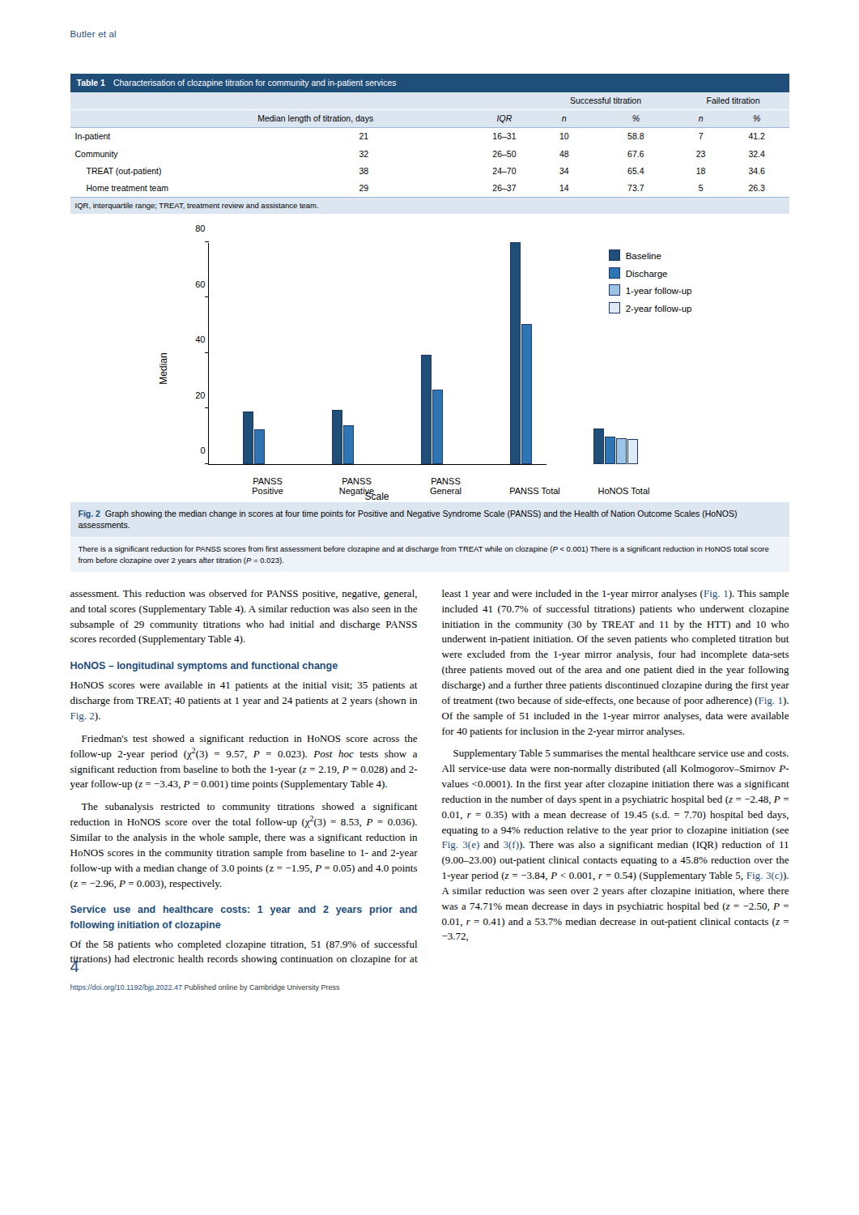Butler et al
Table 1 Characterisation of clozapine titration for community and in-patient services
| | | | Successful titration | Failed titration |
| --- | --- | --- | --- | --- |
| | Median length of titration, days | IQR | n | % | n | % |
| In-patient | 21 | 16–31 | 10 | 58.8 | 7 | 41.2 |
| Community | 32 | 26–50 | 48 | 67.6 | 23 | 32.4 |
| TREAT (out-patient) | 38 | 24–70 | 34 | 65.4 | 18 | 34.6 |
| Home treatment team | 29 | 26–37 | 14 | 73.7 | 5 | 26.3 |
| IQR, interquartile range; TREAT, treatment review and assistance team. |
Median
0
20
40
60
80
PANSS
Positive
PANSS
Negative
PANSS
General
PANSS Total
HoNOS Total
Scale
Baseline
Discharge
1-year follow-up
2-year follow-up
Fig. 2 Graph showing the median change in scores at four time points for Positive and Negative Syndrome Scale (PANSS) and the Health of Nation Outcome Scales (HoNOS) assessments.
There is a significant reduction for PANSS scores from first assessment before clozapine and at discharge from TREAT while on clozapine (P < 0.001) There is a significant reduction in HoNOS total score from before clozapine over 2 years after titration (P = 0.023).
assessment. This reduction was observed for PANSS positive, negative, general, and total scores (Supplementary Table 4). A similar reduction was also seen in the subsample of 29 community titrations who had initial and discharge PANSS scores recorded (Supplementary Table 4).
HoNOS – longitudinal symptoms and functional change
HoNOS scores were available in 41 patients at the initial visit; 35 patients at discharge from TREAT; 40 patients at 1 year and 24 patients at 2 years (shown in Fig. 2).
Friedman's test showed a significant reduction in HoNOS score across the follow-up 2-year period (χ2(3) = 9.57, P = 0.023). Post hoc tests show a significant reduction from baseline to both the 1-year (z = 2.19, P = 0.028) and 2-year follow-up (z = −3.43, P = 0.001) time points (Supplementary Table 4).
The subanalysis restricted to community titrations showed a significant reduction in HoNOS score over the total follow-up (χ2(3) = 8.53, P = 0.036). Similar to the analysis in the whole sample, there was a significant reduction in HoNOS scores in the community titration sample from baseline to 1- and 2-year follow-up with a median change of 3.0 points (z = −1.95, P = 0.05) and 4.0 points (z = −2.96, P = 0.003), respectively.
Service use and healthcare costs: 1 year and 2 years prior and following initiation of clozapine
Of the 58 patients who completed clozapine titration, 51 (87.9% of successful titrations) had electronic health records showing continuation on clozapine for at least 1 year and were included in the 1-year mirror analyses (Fig. 1). This sample included 41 (70.7% of successful titrations) patients who underwent clozapine initiation in the community (30 by TREAT and 11 by the HTT) and 10 who underwent in-patient initiation. Of the seven patients who completed titration but were excluded from the 1-year mirror analysis, four had incomplete data-sets (three patients moved out of the area and one patient died in the year following discharge) and a further three patients discontinued clozapine during the first year of treatment (two because of side-effects, one because of poor adherence) (Fig. 1). Of the sample of 51 included in the 1-year mirror analyses, data were available for 40 patients for inclusion in the 2-year mirror analyses.
Supplementary Table 5 summarises the mental healthcare service use and costs. All service-use data were non-normally distributed (all Kolmogorov–Smirnov P-values <0.0001). In the first year after clozapine initiation there was a significant reduction in the number of days spent in a psychiatric hospital bed (z = −2.48, P = 0.01, r = 0.35) with a mean decrease of 19.45 (s.d. = 7.70) hospital bed days, equating to a 94% reduction relative to the year prior to clozapine initiation (see Fig. 3(e) and 3(f)). There was also a significant median (IQR) reduction of 11 (9.00–23.00) out-patient clinical contacts equating to a 45.8% reduction over the 1-year period (z = −3.84, P < 0.001, r = 0.54) (Supplementary Table 5, Fig. 3(c)). A similar reduction was seen over 2 years after clozapine initiation, where there was a 74.71% mean decrease in days in psychiatric hospital bed (z = −2.50, P = 0.01, r = 0.41) and a 53.7% median decrease in out-patient clinical contacts (z = −3.72,
4
https://doi.org/10.1192/bjp.2022.47 Published online by Cambridge University Press